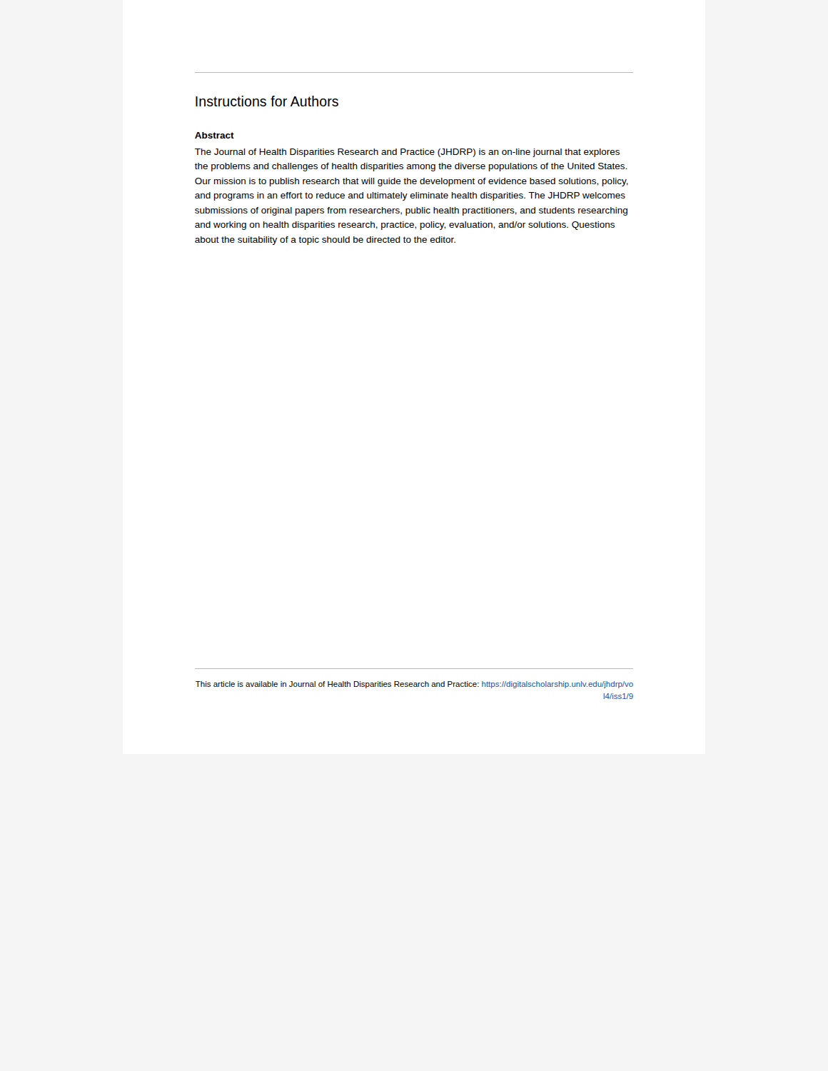Instructions for Authors
Abstract
The Journal of Health Disparities Research and Practice (JHDRP) is an on-line journal that explores the problems and challenges of health disparities among the diverse populations of the United States. Our mission is to publish research that will guide the development of evidence based solutions, policy, and programs in an effort to reduce and ultimately eliminate health disparities. The JHDRP welcomes submissions of original papers from researchers, public health practitioners, and students researching and working on health disparities research, practice, policy, evaluation, and/or solutions. Questions about the suitability of a topic should be directed to the editor.
This article is available in Journal of Health Disparities Research and Practice: https://digitalscholarship.unlv.edu/jhdrp/vol4/iss1/9